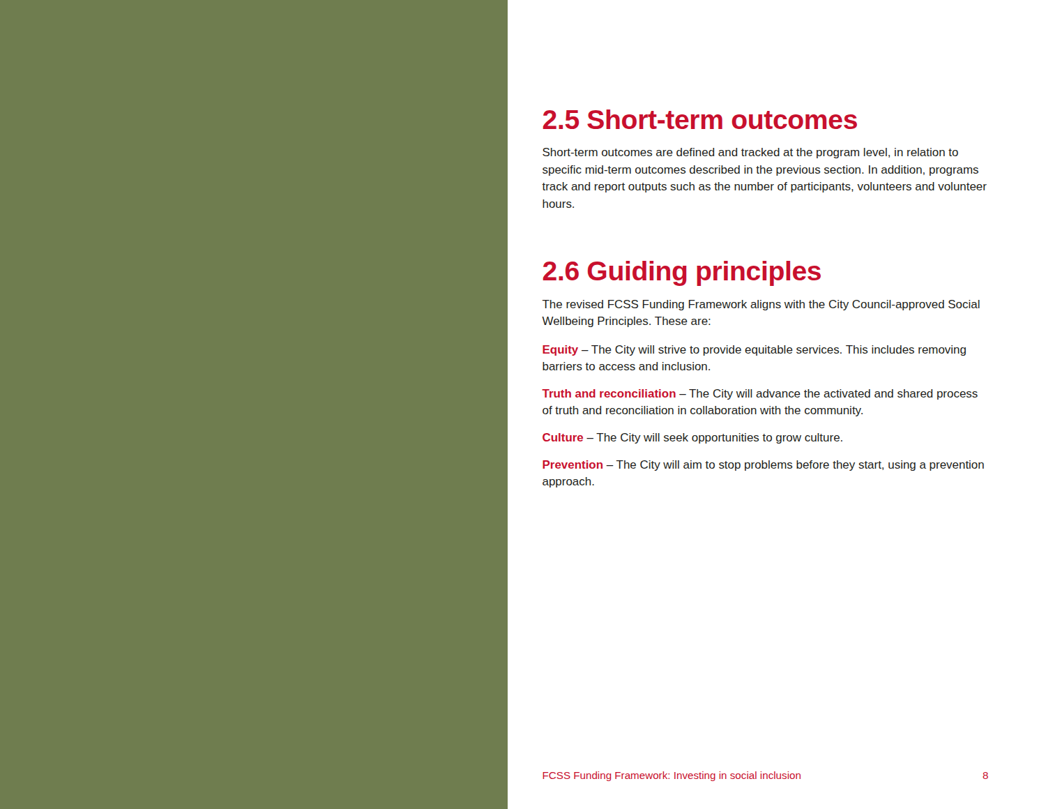2.5 Short-term outcomes
Short-term outcomes are defined and tracked at the program level, in relation to specific mid-term outcomes described in the previous section. In addition, programs track and report outputs such as the number of participants, volunteers and volunteer hours.
2.6 Guiding principles
The revised FCSS Funding Framework aligns with the City Council-approved Social Wellbeing Principles. These are:
Equity – The City will strive to provide equitable services. This includes removing barriers to access and inclusion.
Truth and reconciliation – The City will advance the activated and shared process of truth and reconciliation in collaboration with the community.
Culture – The City will seek opportunities to grow culture.
Prevention – The City will aim to stop problems before they start, using a prevention approach.
FCSS Funding Framework: Investing in social inclusion 8